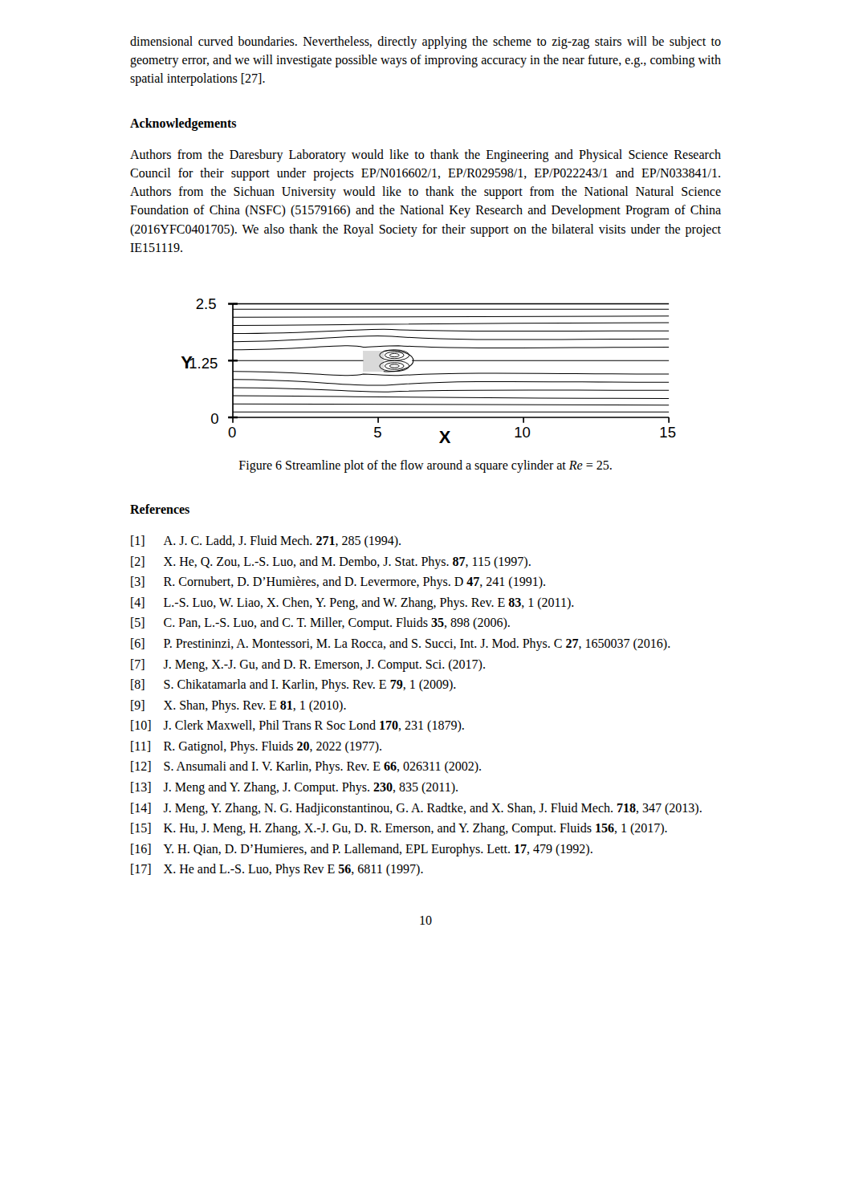dimensional curved boundaries. Nevertheless, directly applying the scheme to zig-zag stairs will be subject to geometry error, and we will investigate possible ways of improving accuracy in the near future, e.g., combing with spatial interpolations [27].
Acknowledgements
Authors from the Daresbury Laboratory would like to thank the Engineering and Physical Science Research Council for their support under projects EP/N016602/1, EP/R029598/1, EP/P022243/1 and EP/N033841/1. Authors from the Sichuan University would like to thank the support from the National Natural Science Foundation of China (NSFC) (51579166) and the National Key Research and Development Program of China (2016YFC0401705). We also thank the Royal Society for their support on the bilateral visits under the project IE151119.
Y 2.5 1.25 0 0 5 10 15 X
Figure 6 Streamline plot of the flow around a square cylinder at Re = 25.
References
[1] A. J. C. Ladd, J. Fluid Mech. 271, 285 (1994).
[2] X. He, Q. Zou, L.-S. Luo, and M. Dembo, J. Stat. Phys. 87, 115 (1997).
[3] R. Cornubert, D. D’Humières, and D. Levermore, Phys. D 47, 241 (1991).
[4] L.-S. Luo, W. Liao, X. Chen, Y. Peng, and W. Zhang, Phys. Rev. E 83, 1 (2011).
[5] C. Pan, L.-S. Luo, and C. T. Miller, Comput. Fluids 35, 898 (2006).
[6] P. Prestininzi, A. Montessori, M. La Rocca, and S. Succi, Int. J. Mod. Phys. C 27, 1650037 (2016).
[7] J. Meng, X.-J. Gu, and D. R. Emerson, J. Comput. Sci. (2017).
[8] S. Chikatamarla and I. Karlin, Phys. Rev. E 79, 1 (2009).
[9] X. Shan, Phys. Rev. E 81, 1 (2010).
[10] J. Clerk Maxwell, Phil Trans R Soc Lond 170, 231 (1879).
[11] R. Gatignol, Phys. Fluids 20, 2022 (1977).
[12] S. Ansumali and I. V. Karlin, Phys. Rev. E 66, 026311 (2002).
[13] J. Meng and Y. Zhang, J. Comput. Phys. 230, 835 (2011).
[14] J. Meng, Y. Zhang, N. G. Hadjiconstantinou, G. A. Radtke, and X. Shan, J. Fluid Mech. 718, 347 (2013).
[15] K. Hu, J. Meng, H. Zhang, X.-J. Gu, D. R. Emerson, and Y. Zhang, Comput. Fluids 156, 1 (2017).
[16] Y. H. Qian, D. D’Humieres, and P. Lallemand, EPL Europhys. Lett. 17, 479 (1992).
[17] X. He and L.-S. Luo, Phys Rev E 56, 6811 (1997).
10